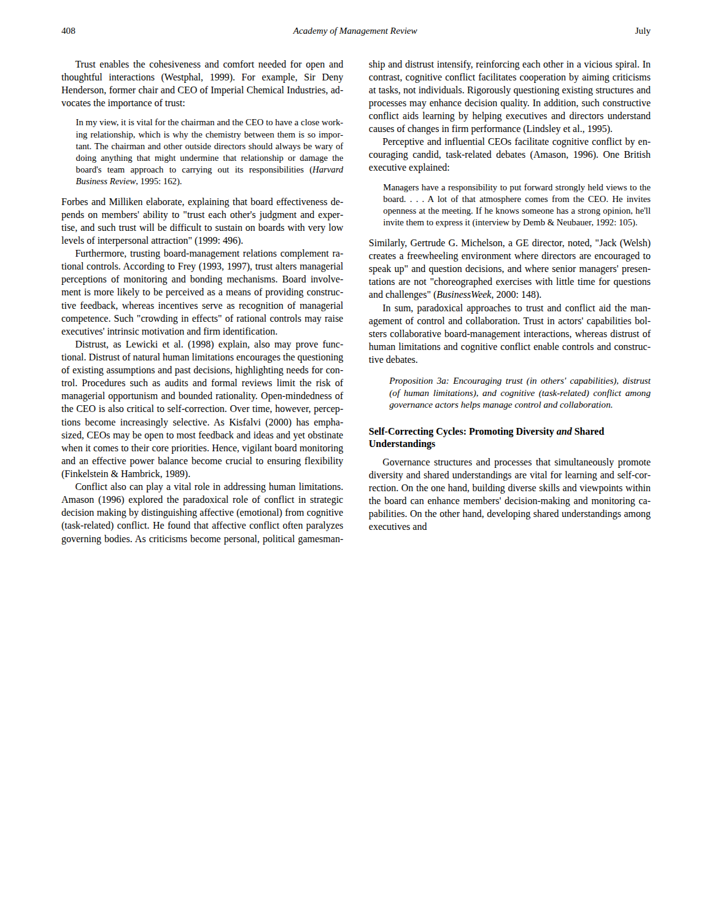408 Academy of Management Review July
Trust enables the cohesiveness and comfort needed for open and thoughtful interactions (Westphal, 1999). For example, Sir Deny Henderson, former chair and CEO of Imperial Chemical Industries, advocates the importance of trust:
In my view, it is vital for the chairman and the CEO to have a close working relationship, which is why the chemistry between them is so important. The chairman and other outside directors should always be wary of doing anything that might undermine that relationship or damage the board's team approach to carrying out its responsibilities (Harvard Business Review, 1995: 162).
Forbes and Milliken elaborate, explaining that board effectiveness depends on members' ability to "trust each other's judgment and expertise, and such trust will be difficult to sustain on boards with very low levels of interpersonal attraction" (1999: 496).
Furthermore, trusting board-management relations complement rational controls. According to Frey (1993, 1997), trust alters managerial perceptions of monitoring and bonding mechanisms. Board involvement is more likely to be perceived as a means of providing constructive feedback, whereas incentives serve as recognition of managerial competence. Such "crowding in effects" of rational controls may raise executives' intrinsic motivation and firm identification.
Distrust, as Lewicki et al. (1998) explain, also may prove functional. Distrust of natural human limitations encourages the questioning of existing assumptions and past decisions, highlighting needs for control. Procedures such as audits and formal reviews limit the risk of managerial opportunism and bounded rationality. Open-mindedness of the CEO is also critical to self-correction. Over time, however, perceptions become increasingly selective. As Kisfalvi (2000) has emphasized, CEOs may be open to most feedback and ideas and yet obstinate when it comes to their core priorities. Hence, vigilant board monitoring and an effective power balance become crucial to ensuring flexibility (Finkelstein & Hambrick, 1989).
Conflict also can play a vital role in addressing human limitations. Amason (1996) explored the paradoxical role of conflict in strategic decision making by distinguishing affective (emotional) from cognitive (task-related) conflict. He found that affective conflict often paralyzes governing bodies. As criticisms become personal, political gamesmanship and distrust intensify, reinforcing each other in a vicious spiral. In contrast, cognitive conflict facilitates cooperation by aiming criticisms at tasks, not individuals. Rigorously questioning existing structures and processes may enhance decision quality. In addition, such constructive conflict aids learning by helping executives and directors understand causes of changes in firm performance (Lindsley et al., 1995).
Perceptive and influential CEOs facilitate cognitive conflict by encouraging candid, task-related debates (Amason, 1996). One British executive explained:
Managers have a responsibility to put forward strongly held views to the board. . . . A lot of that atmosphere comes from the CEO. He invites openness at the meeting. If he knows someone has a strong opinion, he'll invite them to express it (interview by Demb & Neubauer, 1992: 105).
Similarly, Gertrude G. Michelson, a GE director, noted, "Jack (Welsh) creates a freewheeling environment where directors are encouraged to speak up" and question decisions, and where senior managers' presentations are not "choreographed exercises with little time for questions and challenges" (BusinessWeek, 2000: 148).
In sum, paradoxical approaches to trust and conflict aid the management of control and collaboration. Trust in actors' capabilities bolsters collaborative board-management interactions, whereas distrust of human limitations and cognitive conflict enable controls and constructive debates.
Proposition 3a: Encouraging trust (in others' capabilities), distrust (of human limitations), and cognitive (task-related) conflict among governance actors helps manage control and collaboration.
Self-Correcting Cycles: Promoting Diversity and Shared Understandings
Governance structures and processes that simultaneously promote diversity and shared understandings are vital for learning and self-correction. On the one hand, building diverse skills and viewpoints within the board can enhance members' decision-making and monitoring capabilities. On the other hand, developing shared understandings among executives and